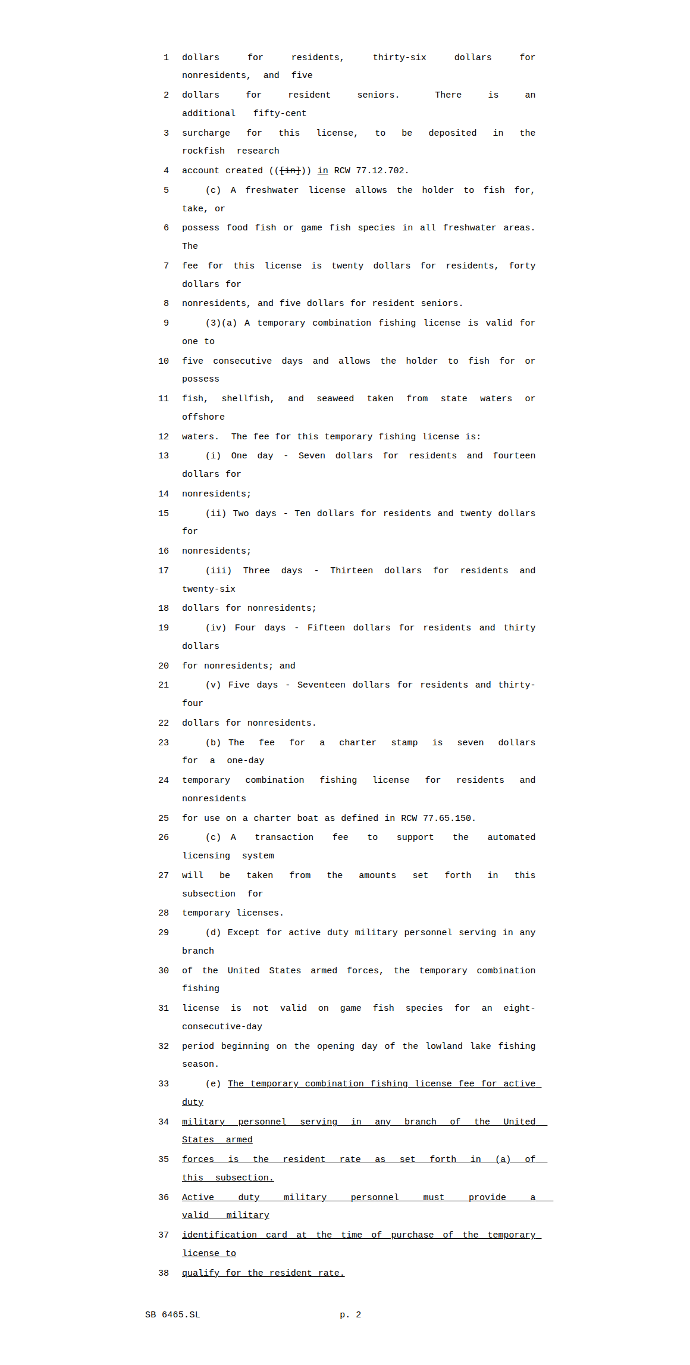| 1 | dollars for residents, thirty-six dollars for nonresidents, and five |
| 2 | dollars for resident seniors. There is an additional fifty-cent |
| 3 | surcharge for this license, to be deposited in the rockfish research |
| 4 | account created (( [in] )) in RCW 77.12.702. |
| 5 | (c) A freshwater license allows the holder to fish for, take, or |
| 6 | possess food fish or game fish species in all freshwater areas. The |
| 7 | fee for this license is twenty dollars for residents, forty dollars for |
| 8 | nonresidents, and five dollars for resident seniors. |
| 9 | (3)(a) A temporary combination fishing license is valid for one to |
| 10 | five consecutive days and allows the holder to fish for or possess |
| 11 | fish, shellfish, and seaweed taken from state waters or offshore |
| 12 | waters. The fee for this temporary fishing license is: |
| 13 | (i) One day - Seven dollars for residents and fourteen dollars for |
| 14 | nonresidents; |
| 15 | (ii) Two days - Ten dollars for residents and twenty dollars for |
| 16 | nonresidents; |
| 17 | (iii) Three days - Thirteen dollars for residents and twenty-six |
| 18 | dollars for nonresidents; |
| 19 | (iv) Four days - Fifteen dollars for residents and thirty dollars |
| 20 | for nonresidents; and |
| 21 | (v) Five days - Seventeen dollars for residents and thirty-four |
| 22 | dollars for nonresidents. |
| 23 | (b) The fee for a charter stamp is seven dollars for a one-day |
| 24 | temporary combination fishing license for residents and nonresidents |
| 25 | for use on a charter boat as defined in RCW 77.65.150. |
| 26 | (c) A transaction fee to support the automated licensing system |
| 27 | will be taken from the amounts set forth in this subsection for |
| 28 | temporary licenses. |
| 29 | (d) Except for active duty military personnel serving in any branch |
| 30 | of the United States armed forces, the temporary combination fishing |
| 31 | license is not valid on game fish species for an eight-consecutive-day |
| 32 | period beginning on the opening day of the lowland lake fishing season. |
| 33 | (e) The temporary combination fishing license fee for active duty |
| 34 | military personnel serving in any branch of the United States armed |
| 35 | forces is the resident rate as set forth in (a) of this subsection. |
| 36 | Active duty military personnel must provide a valid military |
| 37 | identification card at the time of purchase of the temporary license to |
| 38 | qualify for the resident rate. |
SB 6465.SL
p. 2